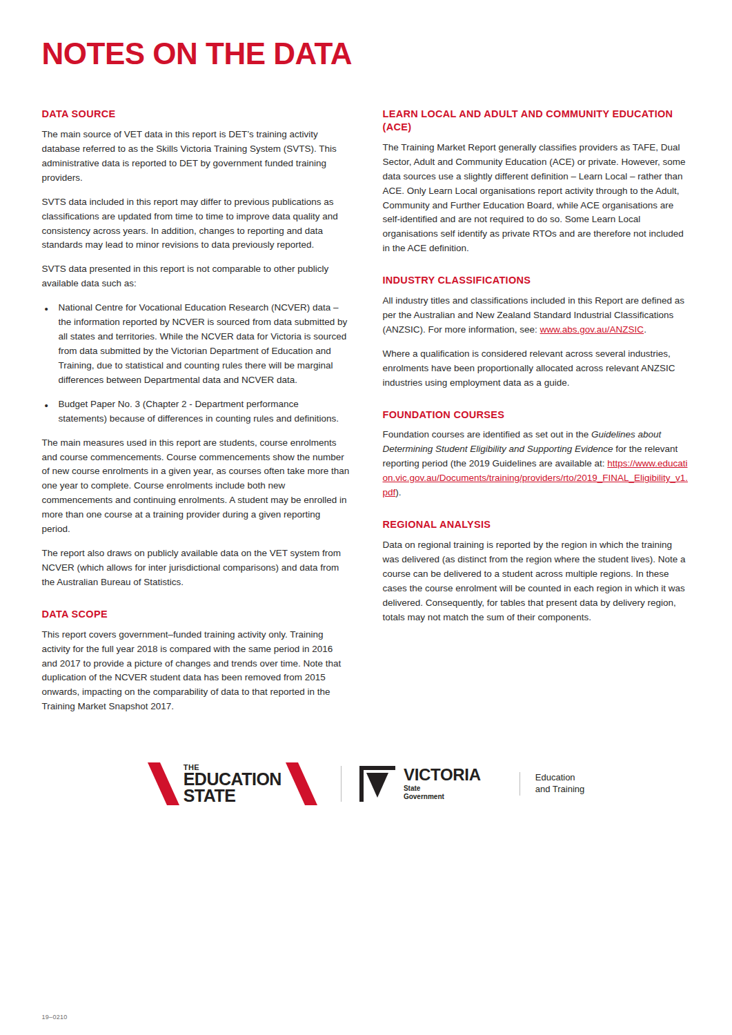Notes on the data
Data source
The main source of VET data in this report is DET’s training activity database referred to as the Skills Victoria Training System (SVTS). This administrative data is reported to DET by government funded training providers.
SVTS data included in this report may differ to previous publications as classifications are updated from time to time to improve data quality and consistency across years. In addition, changes to reporting and data standards may lead to minor revisions to data previously reported.
SVTS data presented in this report is not comparable to other publicly available data such as:
National Centre for Vocational Education Research (NCVER) data – the information reported by NCVER is sourced from data submitted by all states and territories. While the NCVER data for Victoria is sourced from data submitted by the Victorian Department of Education and Training, due to statistical and counting rules there will be marginal differences between Departmental data and NCVER data.
Budget Paper No. 3 (Chapter 2 - Department performance statements) because of differences in counting rules and definitions.
The main measures used in this report are students, course enrolments and course commencements. Course commencements show the number of new course enrolments in a given year, as courses often take more than one year to complete. Course enrolments include both new commencements and continuing enrolments. A student may be enrolled in more than one course at a training provider during a given reporting period.
The report also draws on publicly available data on the VET system from NCVER (which allows for inter jurisdictional comparisons) and data from the Australian Bureau of Statistics.
Data scope
This report covers government–funded training activity only. Training activity for the full year 2018 is compared with the same period in 2016 and 2017 to provide a picture of changes and trends over time. Note that duplication of the NCVER student data has been removed from 2015 onwards, impacting on the comparability of data to that reported in the Training Market Snapshot 2017.
Learn Local and Adult and Community Education (ACE)
The Training Market Report generally classifies providers as TAFE, Dual Sector, Adult and Community Education (ACE) or private. However, some data sources use a slightly different definition – Learn Local – rather than ACE. Only Learn Local organisations report activity through to the Adult, Community and Further Education Board, while ACE organisations are self-identified and are not required to do so. Some Learn Local organisations self identify as private RTOs and are therefore not included in the ACE definition.
Industry classifications
All industry titles and classifications included in this Report are defined as per the Australian and New Zealand Standard Industrial Classifications (ANZSIC). For more information, see: www.abs.gov.au/ANZSIC.
Where a qualification is considered relevant across several industries, enrolments have been proportionally allocated across relevant ANZSIC industries using employment data as a guide.
Foundation courses
Foundation courses are identified as set out in the Guidelines about Determining Student Eligibility and Supporting Evidence for the relevant reporting period (the 2019 Guidelines are available at: https://www.education.vic.gov.au/Documents/training/providers/rto/2019_FINAL_Eligibility_v1.pdf).
Regional analysis
Data on regional training is reported by the region in which the training was delivered (as distinct from the region where the student lives). Note a course can be delivered to a student across multiple regions. In these cases the course enrolment will be counted in each region in which it was delivered. Consequently, for tables that present data by delivery region, totals may not match the sum of their components.
THE EDUCATION STATE
VICTORIA State
Government
Education
and Training
19–0210